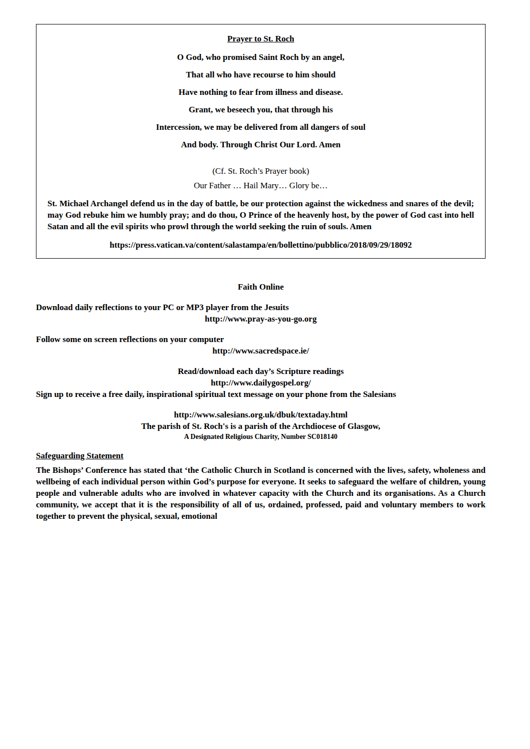Prayer to St. Roch
O God, who promised Saint Roch by an angel,
That all who have recourse to him should
Have nothing to fear from illness and disease.
Grant, we beseech you, that through his
Intercession, we may be delivered from all dangers of soul
And body. Through Christ Our Lord. Amen
(Cf. St. Roch’s Prayer book)
Our Father … Hail Mary… Glory be…
St. Michael Archangel defend us in the day of battle, be our protection against the wickedness and snares of the devil; may God rebuke him we humbly pray; and do thou, O Prince of the heavenly host, by the power of God cast into hell Satan and all the evil spirits who prowl through the world seeking the ruin of souls. Amen
https://press.vatican.va/content/salastampa/en/bollettino/pubblico/2018/09/29/18092
Faith Online
Download daily reflections to your PC or MP3 player from the Jesuits
http://www.pray-as-you-go.org
Follow some on screen reflections on your computer
http://www.sacredspace.ie/
Read/download each day’s Scripture readings
http://www.dailygospel.org/
Sign up to receive a free daily, inspirational spiritual text message on your phone from the Salesians
http://www.salesians.org.uk/dbuk/textaday.html
The parish of St. Roch's is a parish of the Archdiocese of Glasgow,
A Designated Religious Charity, Number SC018140
Safeguarding Statement
The Bishops’ Conference has stated that ‘the Catholic Church in Scotland is concerned with the lives, safety, wholeness and wellbeing of each individual person within God’s purpose for everyone. It seeks to safeguard the welfare of children, young people and vulnerable adults who are involved in whatever capacity with the Church and its organisations. As a Church community, we accept that it is the responsibility of all of us, ordained, professed, paid and voluntary members to work together to prevent the physical, sexual, emotional